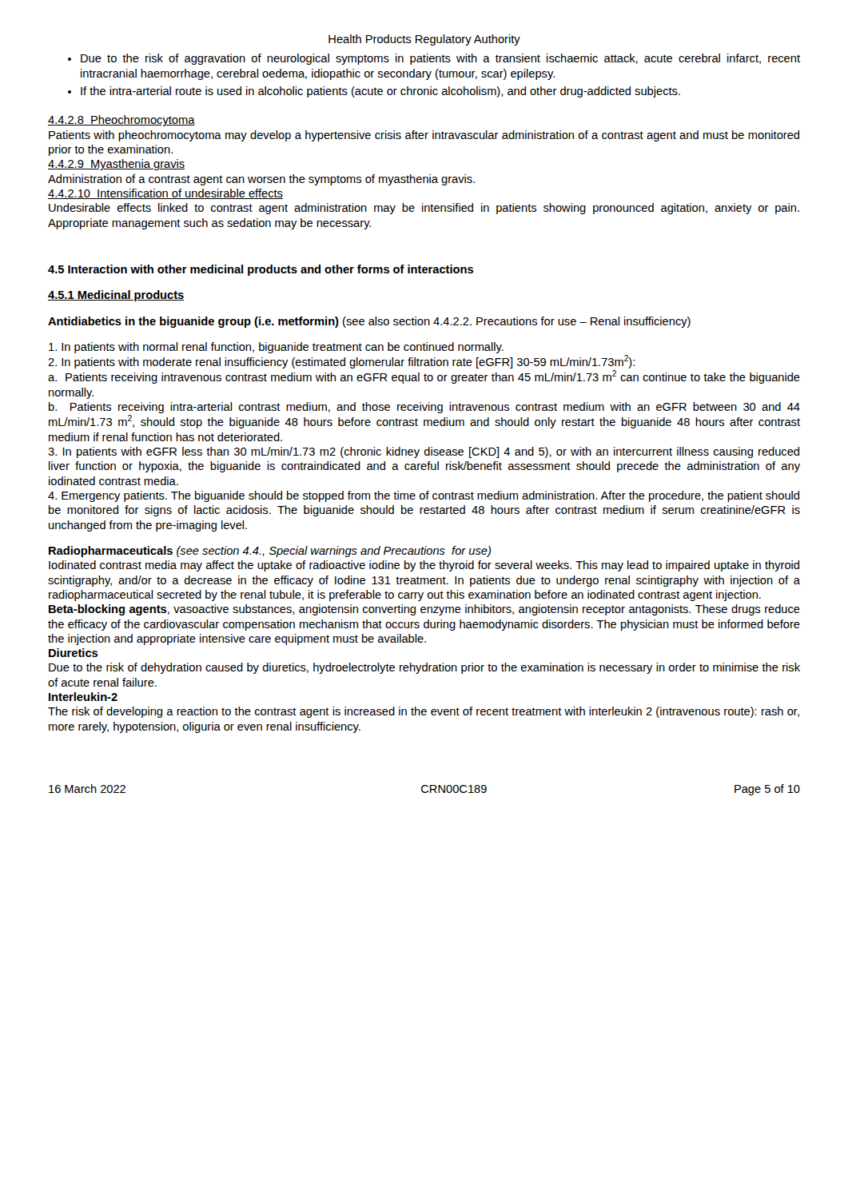Health Products Regulatory Authority
Due to the risk of aggravation of neurological symptoms in patients with a transient ischaemic attack, acute cerebral infarct, recent intracranial haemorrhage, cerebral oedema, idiopathic or secondary (tumour, scar) epilepsy.
If the intra-arterial route is used in alcoholic patients (acute or chronic alcoholism), and other drug-addicted subjects.
4.4.2.8 Pheochromocytoma
Patients with pheochromocytoma may develop a hypertensive crisis after intravascular administration of a contrast agent and must be monitored prior to the examination.
4.4.2.9 Myasthenia gravis
Administration of a contrast agent can worsen the symptoms of myasthenia gravis.
4.4.2.10 Intensification of undesirable effects
Undesirable effects linked to contrast agent administration may be intensified in patients showing pronounced agitation, anxiety or pain. Appropriate management such as sedation may be necessary.
4.5 Interaction with other medicinal products and other forms of interactions
4.5.1 Medicinal products
Antidiabetics in the biguanide group (i.e. metformin) (see also section 4.4.2.2. Precautions for use – Renal insufficiency)
1. In patients with normal renal function, biguanide treatment can be continued normally.
2. In patients with moderate renal insufficiency (estimated glomerular filtration rate [eGFR] 30-59 mL/min/1.73m2):
a. Patients receiving intravenous contrast medium with an eGFR equal to or greater than 45 mL/min/1.73 m2 can continue to take the biguanide normally.
b. Patients receiving intra-arterial contrast medium, and those receiving intravenous contrast medium with an eGFR between 30 and 44 mL/min/1.73 m2, should stop the biguanide 48 hours before contrast medium and should only restart the biguanide 48 hours after contrast medium if renal function has not deteriorated.
3. In patients with eGFR less than 30 mL/min/1.73 m2 (chronic kidney disease [CKD] 4 and 5), or with an intercurrent illness causing reduced liver function or hypoxia, the biguanide is contraindicated and a careful risk/benefit assessment should precede the administration of any iodinated contrast media.
4. Emergency patients. The biguanide should be stopped from the time of contrast medium administration. After the procedure, the patient should be monitored for signs of lactic acidosis. The biguanide should be restarted 48 hours after contrast medium if serum creatinine/eGFR is unchanged from the pre-imaging level.
Radiopharmaceuticals (see section 4.4., Special warnings and Precautions for use)
Iodinated contrast media may affect the uptake of radioactive iodine by the thyroid for several weeks. This may lead to impaired uptake in thyroid scintigraphy, and/or to a decrease in the efficacy of Iodine 131 treatment. In patients due to undergo renal scintigraphy with injection of a radiopharmaceutical secreted by the renal tubule, it is preferable to carry out this examination before an iodinated contrast agent injection.
Beta-blocking agents, vasoactive substances, angiotensin converting enzyme inhibitors, angiotensin receptor antagonists. These drugs reduce the efficacy of the cardiovascular compensation mechanism that occurs during haemodynamic disorders. The physician must be informed before the injection and appropriate intensive care equipment must be available.
Diuretics
Due to the risk of dehydration caused by diuretics, hydroelectrolyte rehydration prior to the examination is necessary in order to minimise the risk of acute renal failure.
Interleukin-2
The risk of developing a reaction to the contrast agent is increased in the event of recent treatment with interleukin 2 (intravenous route): rash or, more rarely, hypotension, oliguria or even renal insufficiency.
16 March 2022 CRN00C189 Page 5 of 10